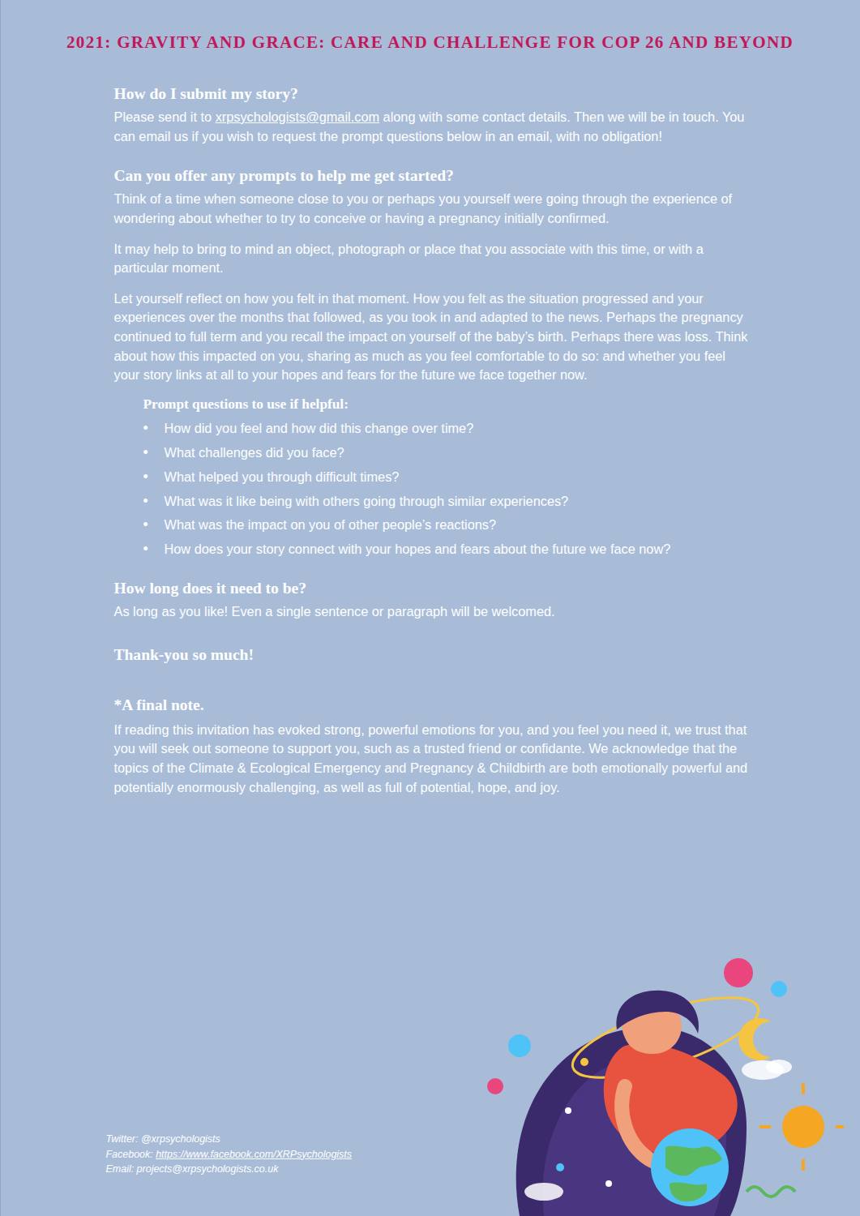2021: Gravity and Grace: Care and Challenge for COP 26 and Beyond
How do I submit my story?
Please send it to xrpsychologists@gmail.com along with some contact details. Then we will be in touch. You can email us if you wish to request the prompt questions below in an email, with no obligation!
Can you offer any prompts to help me get started?
Think of a time when someone close to you or perhaps you yourself were going through the experience of wondering about whether to try to conceive or having a pregnancy initially confirmed.
It may help to bring to mind an object, photograph or place that you associate with this time, or with a particular moment.
Let yourself reflect on how you felt in that moment. How you felt as the situation progressed and your experiences over the months that followed, as you took in and adapted to the news. Perhaps the pregnancy continued to full term and you recall the impact on yourself of the baby’s birth. Perhaps there was loss. Think about how this impacted on you, sharing as much as you feel comfortable to do so: and whether you feel your story links at all to your hopes and fears for the future we face together now.
Prompt questions to use if helpful:
How did you feel and how did this change over time?
What challenges did you face?
What helped you through difficult times?
What was it like being with others going through similar experiences?
What was the impact on you of other people’s reactions?
How does your story connect with your hopes and fears about the future we face now?
How long does it need to be?
As long as you like! Even a single sentence or paragraph will be welcomed.
Thank-you so much!
*A final note.
If reading this invitation has evoked strong, powerful emotions for you, and you feel you need it, we trust that you will seek out someone to support you, such as a trusted friend or confidante. We acknowledge that the topics of the Climate & Ecological Emergency and Pregnancy & Childbirth are both emotionally powerful and potentially enormously challenging, as well as full of potential, hope, and joy.
Twitter: @xrpsychologists
Facebook: https://www.facebook.com/XRPsychologists
Email: projects@xrpsychologists.co.uk